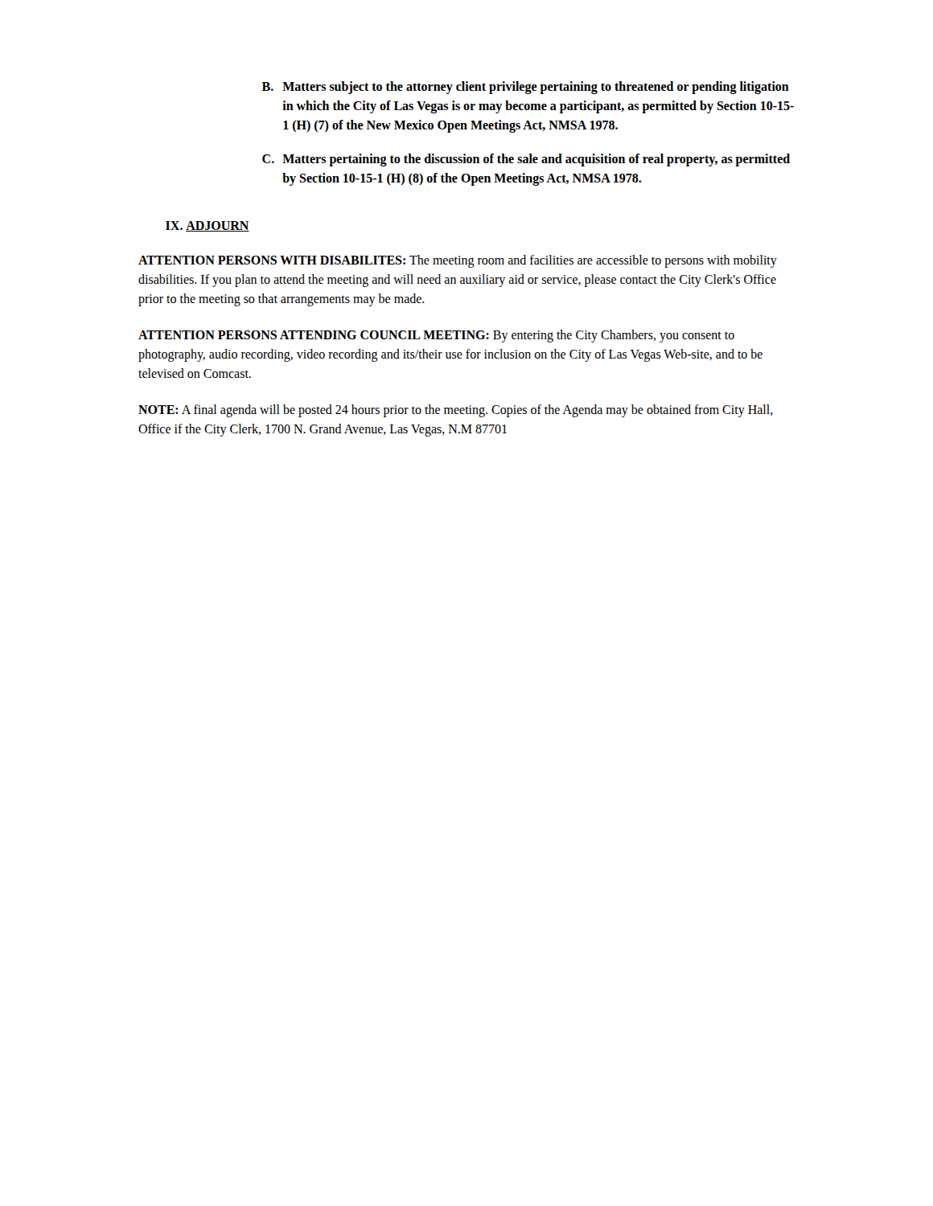B. Matters subject to the attorney client privilege pertaining to threatened or pending litigation in which the City of Las Vegas is or may become a participant, as permitted by Section 10-15-1 (H) (7) of the New Mexico Open Meetings Act, NMSA 1978.
C. Matters pertaining to the discussion of the sale and acquisition of real property, as permitted by Section 10-15-1 (H) (8) of the Open Meetings Act, NMSA 1978.
IX. ADJOURN
ATTENTION PERSONS WITH DISABILITES: The meeting room and facilities are accessible to persons with mobility disabilities. If you plan to attend the meeting and will need an auxiliary aid or service, please contact the City Clerk's Office prior to the meeting so that arrangements may be made.
ATTENTION PERSONS ATTENDING COUNCIL MEETING: By entering the City Chambers, you consent to photography, audio recording, video recording and its/their use for inclusion on the City of Las Vegas Web-site, and to be televised on Comcast.
NOTE: A final agenda will be posted 24 hours prior to the meeting. Copies of the Agenda may be obtained from City Hall, Office if the City Clerk, 1700 N. Grand Avenue, Las Vegas, N.M 87701